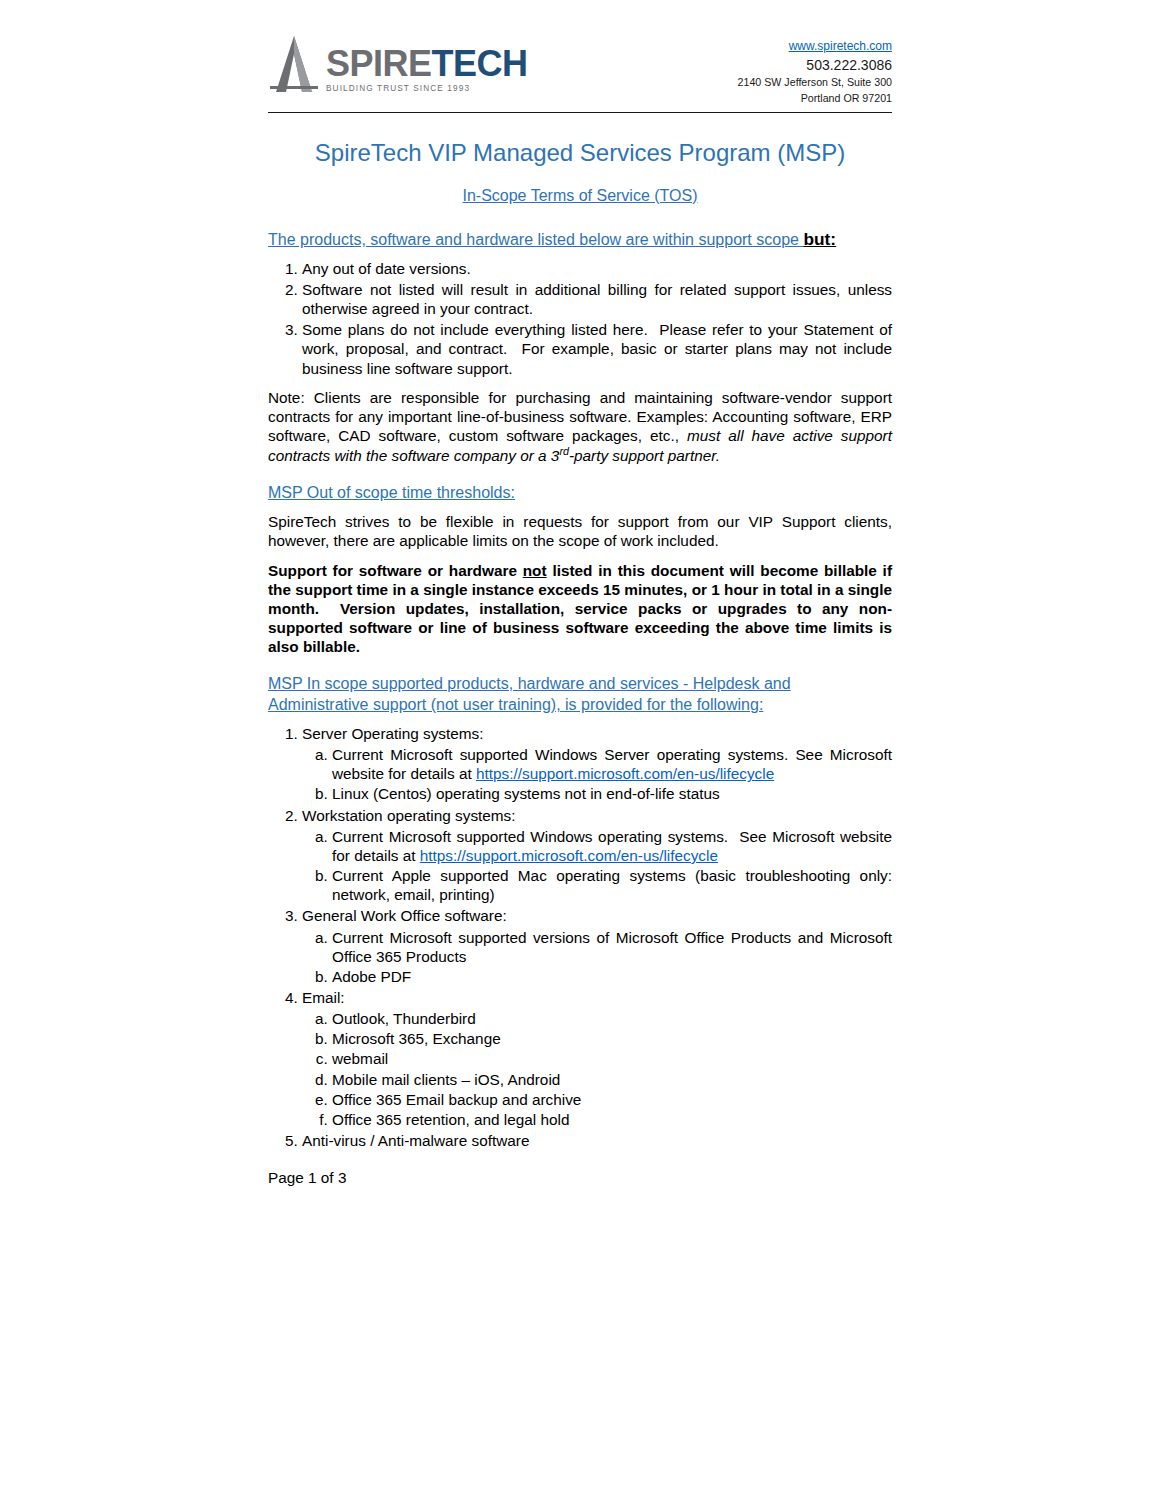SPIRE TECH
BUILDING TRUST SINCE 1993
www.spiretech.com
503.222.3086
2140 SW Jefferson St, Suite 300
Portland OR 97201
SpireTech VIP Managed Services Program (MSP)
In-Scope Terms of Service (TOS)
The products, software and hardware listed below are within support scope but:
Any out of date versions.
Software not listed will result in additional billing for related support issues, unless otherwise agreed in your contract.
Some plans do not include everything listed here. Please refer to your Statement of work, proposal, and contract. For example, basic or starter plans may not include business line software support.
Note: Clients are responsible for purchasing and maintaining software-vendor support contracts for any important line-of-business software. Examples: Accounting software, ERP software, CAD software, custom software packages, etc., must all have active support contracts with the software company or a 3rd-party support partner.
MSP Out of scope time thresholds:
SpireTech strives to be flexible in requests for support from our VIP Support clients, however, there are applicable limits on the scope of work included.
Support for software or hardware not listed in this document will become billable if the support time in a single instance exceeds 15 minutes, or 1 hour in total in a single month. Version updates, installation, service packs or upgrades to any non-supported software or line of business software exceeding the above time limits is also billable.
MSP In scope supported products, hardware and services - Helpdesk and Administrative support (not user training), is provided for the following:
Server Operating systems:
Current Microsoft supported Windows Server operating systems. See Microsoft website for details at https://support.microsoft.com/en-us/lifecycle
Linux (Centos) operating systems not in end-of-life status
Workstation operating systems:
Current Microsoft supported Windows operating systems. See Microsoft website for details at https://support.microsoft.com/en-us/lifecycle
Current Apple supported Mac operating systems (basic troubleshooting only: network, email, printing)
General Work Office software:
Current Microsoft supported versions of Microsoft Office Products and Microsoft Office 365 Products
Adobe PDF
Email:
Outlook, Thunderbird
Microsoft 365, Exchange
webmail
Mobile mail clients – iOS, Android
Office 365 Email backup and archive
Office 365 retention, and legal hold
Anti-virus / Anti-malware software
Page 1 of 3